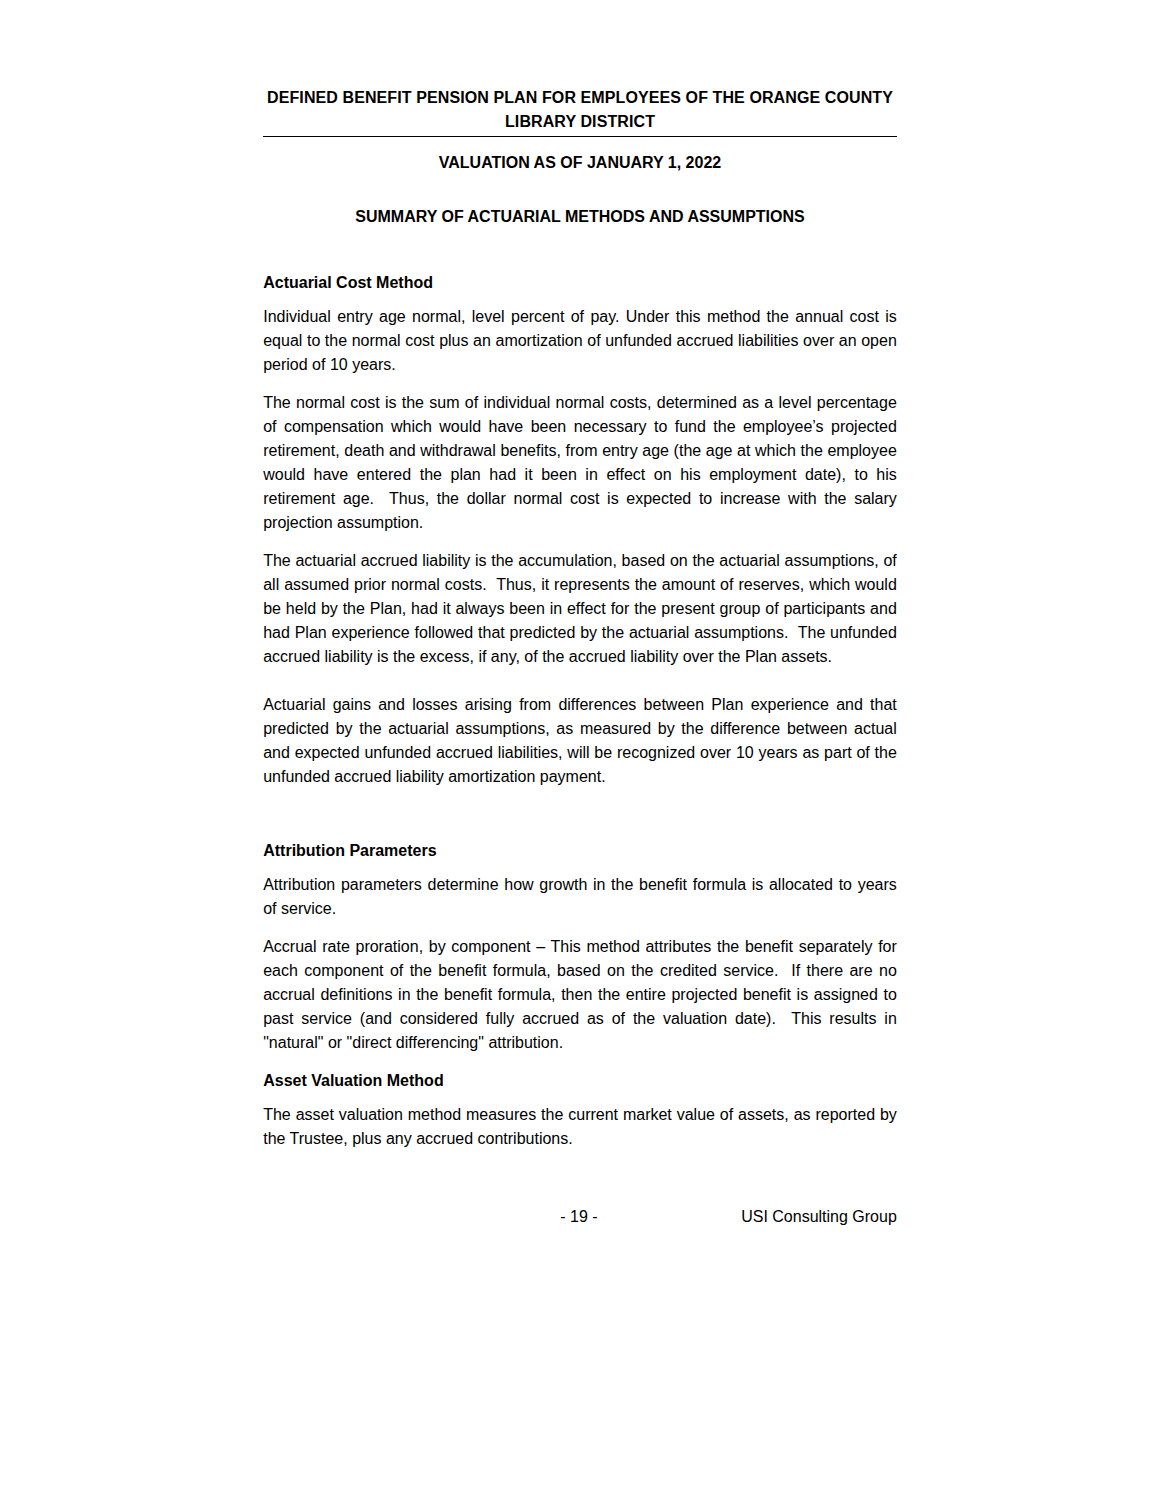DEFINED BENEFIT PENSION PLAN FOR EMPLOYEES OF THE ORANGE COUNTY LIBRARY DISTRICT
VALUATION AS OF JANUARY 1, 2022
SUMMARY OF ACTUARIAL METHODS AND ASSUMPTIONS
Actuarial Cost Method
Individual entry age normal, level percent of pay. Under this method the annual cost is equal to the normal cost plus an amortization of unfunded accrued liabilities over an open period of 10 years.
The normal cost is the sum of individual normal costs, determined as a level percentage of compensation which would have been necessary to fund the employee’s projected retirement, death and withdrawal benefits, from entry age (the age at which the employee would have entered the plan had it been in effect on his employment date), to his retirement age. Thus, the dollar normal cost is expected to increase with the salary projection assumption.
The actuarial accrued liability is the accumulation, based on the actuarial assumptions, of all assumed prior normal costs. Thus, it represents the amount of reserves, which would be held by the Plan, had it always been in effect for the present group of participants and had Plan experience followed that predicted by the actuarial assumptions. The unfunded accrued liability is the excess, if any, of the accrued liability over the Plan assets.
Actuarial gains and losses arising from differences between Plan experience and that predicted by the actuarial assumptions, as measured by the difference between actual and expected unfunded accrued liabilities, will be recognized over 10 years as part of the unfunded accrued liability amortization payment.
Attribution Parameters
Attribution parameters determine how growth in the benefit formula is allocated to years of service.
Accrual rate proration, by component – This method attributes the benefit separately for each component of the benefit formula, based on the credited service. If there are no accrual definitions in the benefit formula, then the entire projected benefit is assigned to past service (and considered fully accrued as of the valuation date). This results in "natural" or "direct differencing" attribution.
Asset Valuation Method
The asset valuation method measures the current market value of assets, as reported by the Trustee, plus any accrued contributions.
- 19 -
USI Consulting Group